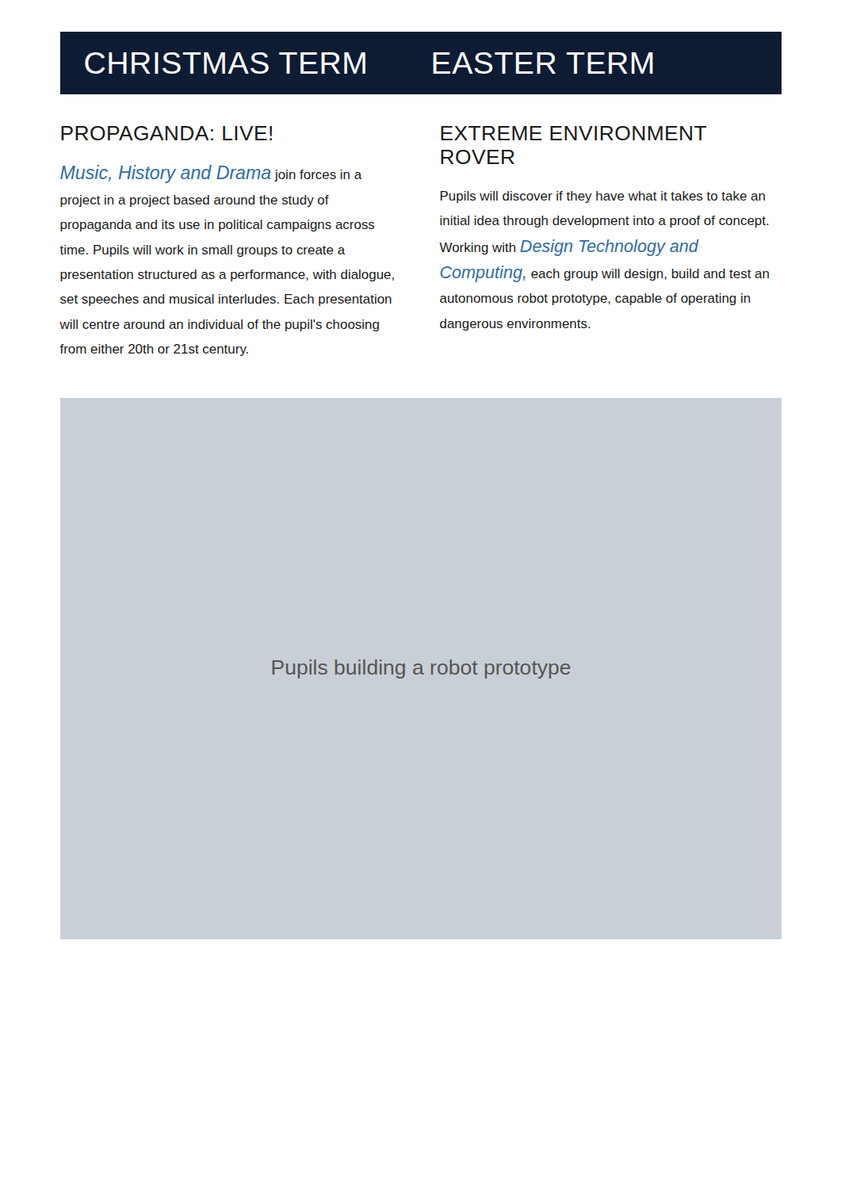CHRISTMAS TERM
EASTER TERM
PROPAGANDA: LIVE!
Music, History and Drama join forces in a project in a project based around the study of propaganda and its use in political campaigns across time. Pupils will work in small groups to create a presentation structured as a performance, with dialogue, set speeches and musical interludes. Each presentation will centre around an individual of the pupil's choosing from either 20th or 21st century.
EXTREME ENVIRONMENT ROVER
Pupils will discover if they have what it takes to take an initial idea through development into a proof of concept. Working with Design Technology and Computing, each group will design, build and test an autonomous robot prototype, capable of operating in dangerous environments.